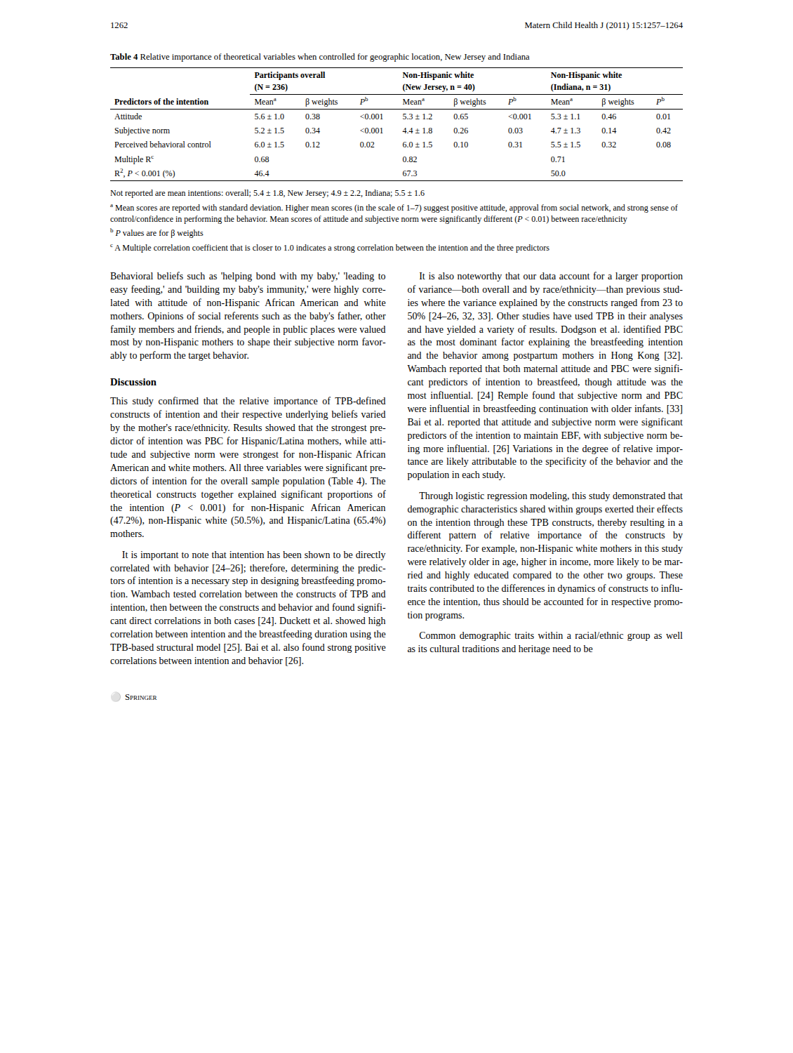1262 Matern Child Health J (2011) 15:1257–1264
Table 4 Relative importance of theoretical variables when controlled for geographic location, New Jersey and Indiana
| Predictors of the intention | Participants overall (N = 236) | Non-Hispanic white (New Jersey, n = 40) | Non-Hispanic white (Indiana, n = 31) |
| --- | --- | --- | --- |
| Mean a | β weights | P b | Mean a | β weights | P b | Mean a | β weights | P b |
| Attitude | 5.6 ± 1.0 | 0.38 | <0.001 | 5.3 ± 1.2 | 0.65 | <0.001 | 5.3 ± 1.1 | 0.46 | 0.01 |
| Subjective norm | 5.2 ± 1.5 | 0.34 | <0.001 | 4.4 ± 1.8 | 0.26 | 0.03 | 4.7 ± 1.3 | 0.14 | 0.42 |
| Perceived behavioral control | 6.0 ± 1.5 | 0.12 | 0.02 | 6.0 ± 1.5 | 0.10 | 0.31 | 5.5 ± 1.5 | 0.32 | 0.08 |
| Multiple R c | 0.68 | | | 0.82 | | | 0.71 | | |
| R 2 , P < 0.001 (%) | 46.4 | | | 67.3 | | | 50.0 | | |
Not reported are mean intentions: overall; 5.4 ± 1.8, New Jersey; 4.9 ± 2.2, Indiana; 5.5 ± 1.6
a Mean scores are reported with standard deviation. Higher mean scores (in the scale of 1–7) suggest positive attitude, approval from social network, and strong sense of control/confidence in performing the behavior. Mean scores of attitude and subjective norm were significantly different (P < 0.01) between race/ethnicity
b P values are for β weights
c A Multiple correlation coefficient that is closer to 1.0 indicates a strong correlation between the intention and the three predictors
Behavioral beliefs such as 'helping bond with my baby,' 'leading to easy feeding,' and 'building my baby's immunity,' were highly correlated with attitude of non-Hispanic African American and white mothers. Opinions of social referents such as the baby's father, other family members and friends, and people in public places were valued most by non-Hispanic mothers to shape their subjective norm favorably to perform the target behavior.
Discussion
This study confirmed that the relative importance of TPB-defined constructs of intention and their respective underlying beliefs varied by the mother's race/ethnicity. Results showed that the strongest predictor of intention was PBC for Hispanic/Latina mothers, while attitude and subjective norm were strongest for non-Hispanic African American and white mothers. All three variables were significant predictors of intention for the overall sample population (Table 4). The theoretical constructs together explained significant proportions of the intention (P < 0.001) for non-Hispanic African American (47.2%), non-Hispanic white (50.5%), and Hispanic/Latina (65.4%) mothers.
It is important to note that intention has been shown to be directly correlated with behavior [24–26]; therefore, determining the predictors of intention is a necessary step in designing breastfeeding promotion. Wambach tested correlation between the constructs of TPB and intention, then between the constructs and behavior and found significant direct correlations in both cases [24]. Duckett et al. showed high correlation between intention and the breastfeeding duration using the TPB-based structural model [25]. Bai et al. also found strong positive correlations between intention and behavior [26].
It is also noteworthy that our data account for a larger proportion of variance—both overall and by race/ethnicity—than previous studies where the variance explained by the constructs ranged from 23 to 50% [24–26, 32, 33]. Other studies have used TPB in their analyses and have yielded a variety of results. Dodgson et al. identified PBC as the most dominant factor explaining the breastfeeding intention and the behavior among postpartum mothers in Hong Kong [32]. Wambach reported that both maternal attitude and PBC were significant predictors of intention to breastfeed, though attitude was the most influential. [24] Remple found that subjective norm and PBC were influential in breastfeeding continuation with older infants. [33] Bai et al. reported that attitude and subjective norm were significant predictors of the intention to maintain EBF, with subjective norm being more influential. [26] Variations in the degree of relative importance are likely attributable to the specificity of the behavior and the population in each study.
Through logistic regression modeling, this study demonstrated that demographic characteristics shared within groups exerted their effects on the intention through these TPB constructs, thereby resulting in a different pattern of relative importance of the constructs by race/ethnicity. For example, non-Hispanic white mothers in this study were relatively older in age, higher in income, more likely to be married and highly educated compared to the other two groups. These traits contributed to the differences in dynamics of constructs to influence the intention, thus should be accounted for in respective promotion programs.
Common demographic traits within a racial/ethnic group as well as its cultural traditions and heritage need to be
⚪Springer